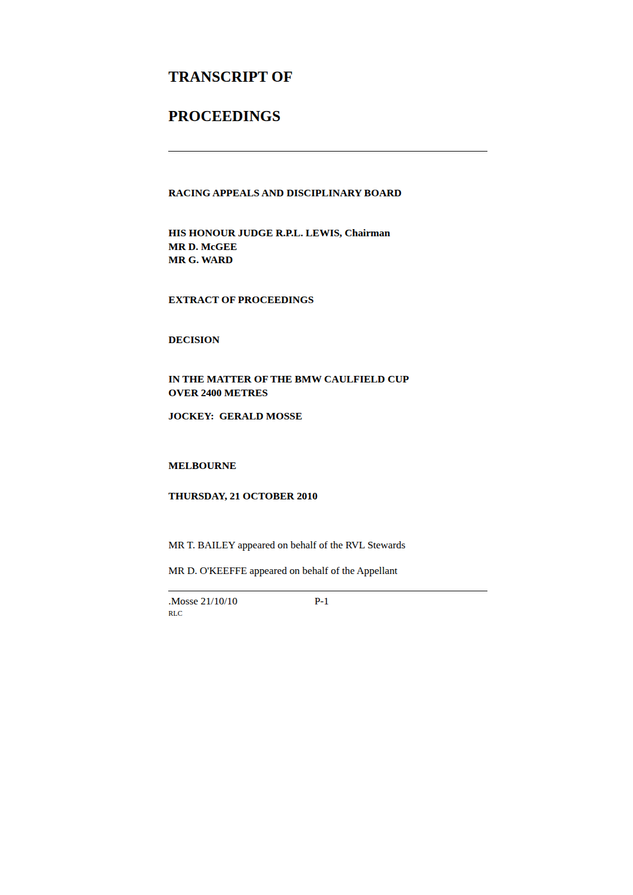TRANSCRIPT OFPROCEEDINGS
RACING APPEALS AND DISCIPLINARY BOARD
HIS HONOUR JUDGE R.P.L. LEWIS, Chairman
MR D. McGEE
MR G. WARD
EXTRACT OF PROCEEDINGS
DECISION
IN THE MATTER OF THE BMW CAULFIELD CUP
OVER 2400 METRES
JOCKEY: GERALD MOSSE
MELBOURNE
THURSDAY, 21 OCTOBER 2010
MR T. BAILEY appeared on behalf of the RVL Stewards
MR D. O'KEEFFE appeared on behalf of the Appellant
.Mosse 21/10/10
RLC
P-1